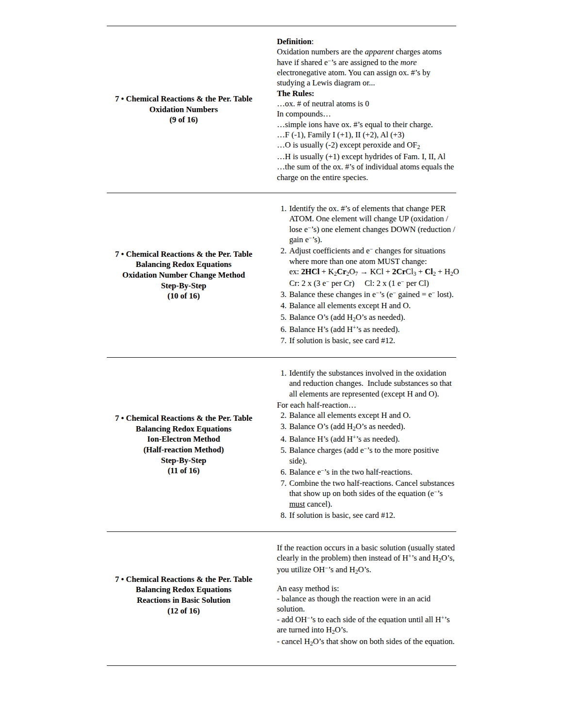7 • Chemical Reactions & the Per. Table
Oxidation Numbers
(9 of 16)
Definition:
Oxidation numbers are the apparent charges atoms have if shared e−’s are assigned to the more electronegative atom. You can assign ox. #’s by studying a Lewis diagram or...
The Rules:
…ox. # of neutral atoms is 0
In compounds…
…simple ions have ox. #’s equal to their charge.
…F (-1), Family I (+1), II (+2), Al (+3)
…O is usually (-2) except peroxide and OF2
…H is usually (+1) except hydrides of Fam. I, II, Al
…the sum of the ox. #’s of individual atoms equals the charge on the entire species.
7 • Chemical Reactions & the Per. Table
Balancing Redox Equations
Oxidation Number Change Method
Step-By-Step
(10 of 16)
Identify the ox. #’s of elements that change PER ATOM. One element will change UP (oxidation / lose e−’s) one element changes DOWN (reduction / gain e−’s).
Adjust coefficients and e− changes for situations where more than one atom MUST change:
ex: 2H Cl + K2Cr2O7 → KCl + 2Cr Cl3 + Cl2 + H2O
Cr: 2 x (3 e− per Cr) Cl: 2 x (1 e− per Cl)
Balance these changes in e−’s (e− gained = e− lost).
Balance all elements except H and O.
Balance O’s (add H2O’s as needed).
Balance H’s (add H+’s as needed).
If solution is basic, see card #12.
7 • Chemical Reactions & the Per. Table
Balancing Redox Equations
Ion-Electron Method
(Half-reaction Method)
Step-By-Step
(11 of 16)
Identify the substances involved in the oxidation and reduction changes. Include substances so that all elements are represented (except H and O).
For each half-reaction…
Balance all elements except H and O.
Balance O’s (add H2O’s as needed).
Balance H’s (add H+’s as needed).
Balance charges (add e−’s to the more positive side).
Balance e−’s in the two half-reactions.
Combine the two half-reactions. Cancel substances that show up on both sides of the equation (e−’s must cancel).
If solution is basic, see card #12.
7 • Chemical Reactions & the Per. Table
Balancing Redox Equations
Reactions in Basic Solution
(12 of 16)
If the reaction occurs in a basic solution (usually stated clearly in the problem) then instead of H+’s and H2O’s, you utilize OH−’s and H2O’s.
An easy method is:
- balance as though the reaction were in an acid solution.
- add OH−’s to each side of the equation until all H+’s are turned into H2O’s.
- cancel H2O’s that show on both sides of the equation.